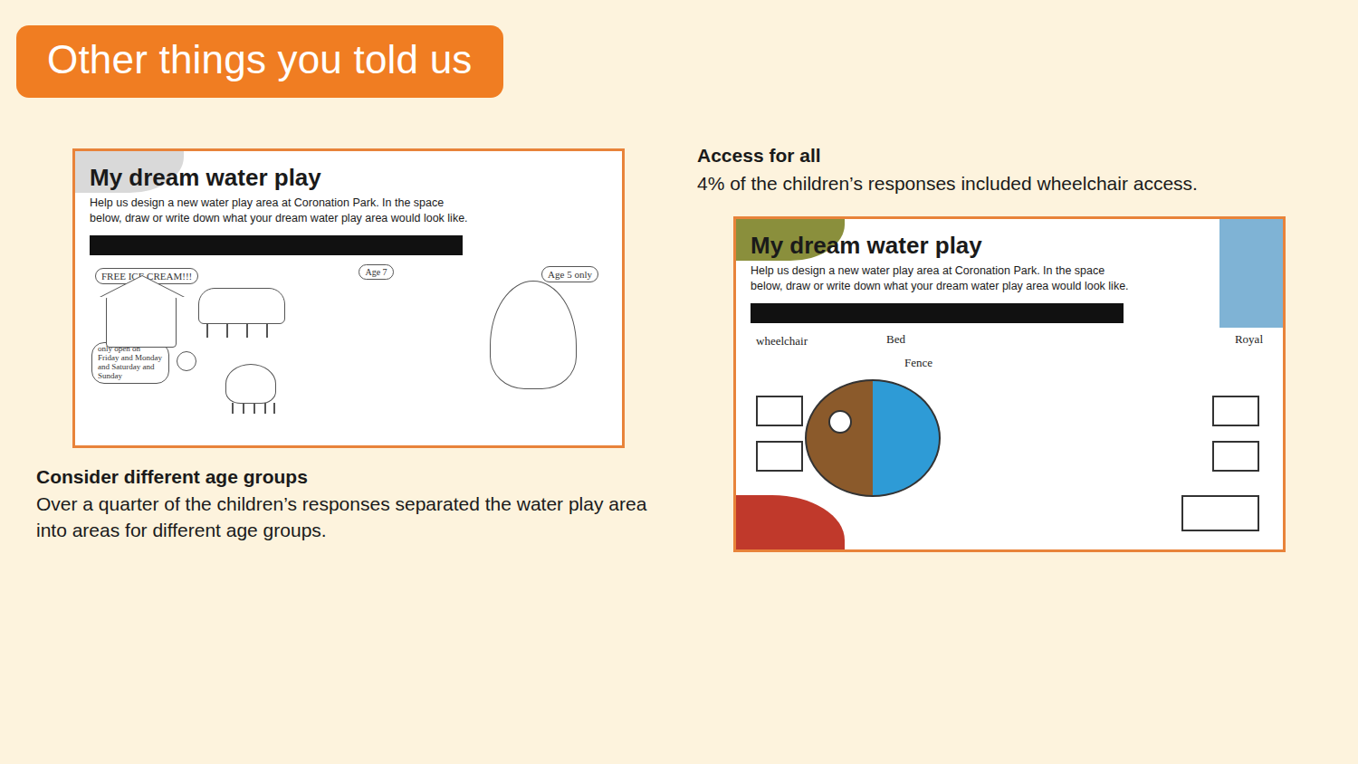Other things you told us
My dream water play
Help us design a new water play area at Coronation Park. In the space below, draw or write down what your dream water play area would look like.
FREE ICE CREAM!!! Age 7 Age 5 only only open on Friday and Monday and Saturday and Sunday
Consider different age groups Over a quarter of the children’s responses separated the water play area into areas for different age groups.
Access for all 4% of the children’s responses included wheelchair access.
My dream water play
Help us design a new water play area at Coronation Park. In the space below, draw or write down what your dream water play area would look like.
wheelchair Bed Royal Fence bench